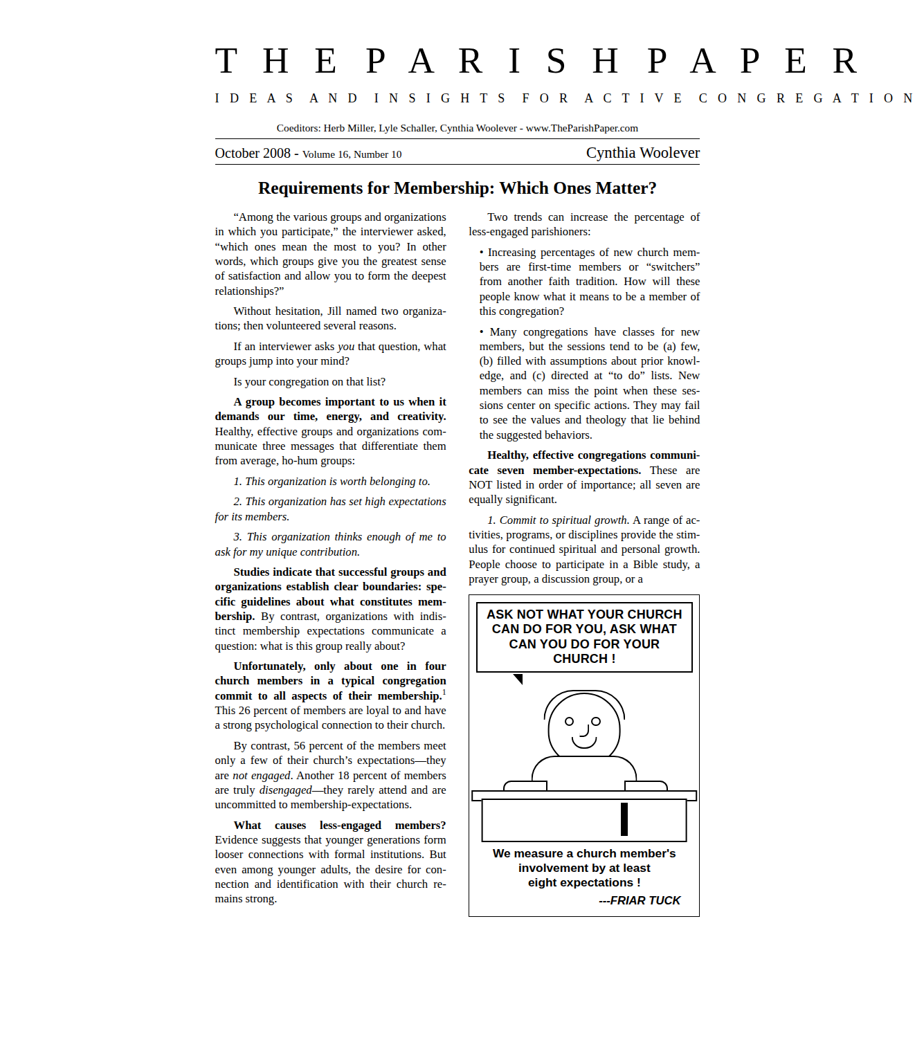T H E P A R I S H P A P E R
I D E A S A N D I N S I G H T S F O R A C T I V E C O N G R E G A T I O N S
Coeditors: Herb Miller, Lyle Schaller, Cynthia Woolever - www.TheParishPaper.com
October 2008 - Volume 16, Number 10
Cynthia Woolever
Requirements for Membership: Which Ones Matter?
“Among the various groups and organizations in which you participate,” the interviewer asked, “which ones mean the most to you? In other words, which groups give you the greatest sense of satisfaction and allow you to form the deepest relationships?”
Without hesitation, Jill named two organizations; then volunteered several reasons.
If an interviewer asks you that question, what groups jump into your mind?
Is your congregation on that list?
A group becomes important to us when it demands our time, energy, and creativity. Healthy, effective groups and organizations communicate three messages that differentiate them from average, ho-hum groups:
1. This organization is worth belonging to.
2. This organization has set high expectations for its members.
3. This organization thinks enough of me to ask for my unique contribution.
Studies indicate that successful groups and organizations establish clear boundaries: specific guidelines about what constitutes membership. By contrast, organizations with indistinct membership expectations communicate a question: what is this group really about?
Unfortunately, only about one in four church members in a typical congregation commit to all aspects of their membership.1 This 26 percent of members are loyal to and have a strong psychological connection to their church.
By contrast, 56 percent of the members meet only a few of their church’s expectations—they are not engaged. Another 18 percent of members are truly disengaged—they rarely attend and are uncommitted to membership-expectations.
What causes less-engaged members? Evidence suggests that younger generations form looser connections with formal institutions. But even among younger adults, the desire for connection and identification with their church remains strong.
Two trends can increase the percentage of less-engaged parishioners:
Increasing percentages of new church members are first-time members or “switchers” from another faith tradition. How will these people know what it means to be a member of this congregation?
Many congregations have classes for new members, but the sessions tend to be (a) few, (b) filled with assumptions about prior knowledge, and (c) directed at “to do” lists. New members can miss the point when these sessions center on specific actions. They may fail to see the values and theology that lie behind the suggested behaviors.
Healthy, effective congregations communicate seven member-expectations. These are NOT listed in order of importance; all seven are equally significant.
1. Commit to spiritual growth. A range of activities, programs, or disciplines provide the stimulus for continued spiritual and personal growth. People choose to participate in a Bible study, a prayer group, a discussion group, or a
ASK NOT WHAT YOUR CHURCH
CAN DO FOR YOU, ASK WHAT
CAN YOU DO FOR YOUR CHURCH !
We measure a church member's
involvement by at least
eight expectations !
---FRIAR TUCK